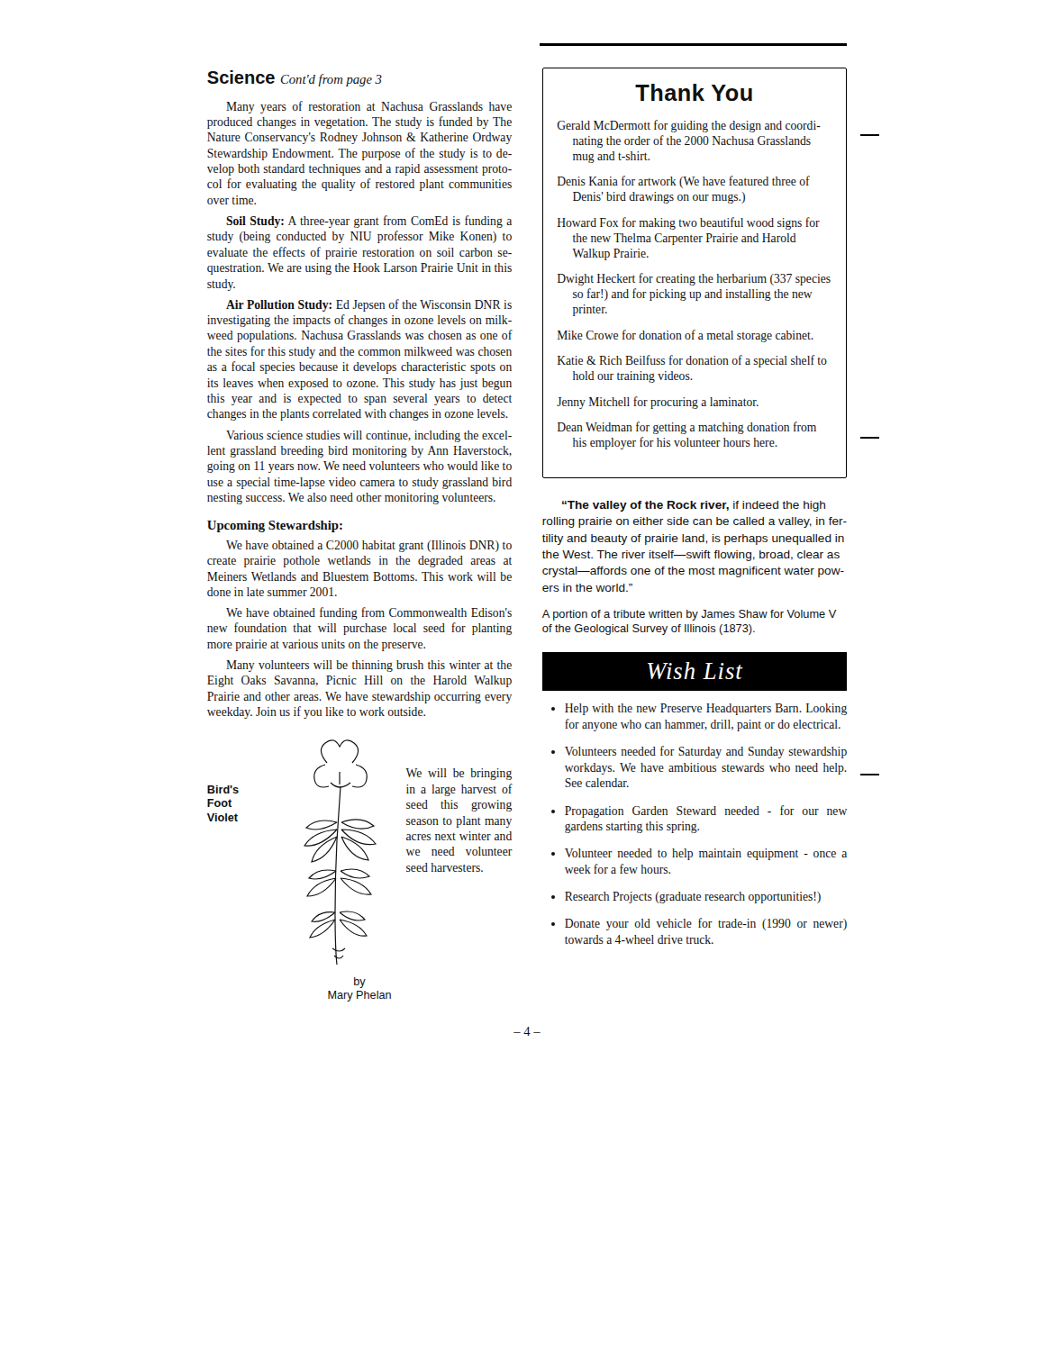Science Cont'd from page 3
Many years of restoration at Nachusa Grasslands have produced changes in vegetation. The study is funded by The Nature Conservancy's Rodney Johnson & Katherine Ordway Stewardship Endowment. The purpose of the study is to develop both standard techniques and a rapid assessment protocol for evaluating the quality of restored plant communities over time.
Soil Study: A three-year grant from ComEd is funding a study (being conducted by NIU professor Mike Konen) to evaluate the effects of prairie restoration on soil carbon sequestration. We are using the Hook Larson Prairie Unit in this study.
Air Pollution Study: Ed Jepsen of the Wisconsin DNR is investigating the impacts of changes in ozone levels on milkweed populations. Nachusa Grasslands was chosen as one of the sites for this study and the common milkweed was chosen as a focal species because it develops characteristic spots on its leaves when exposed to ozone. This study has just begun this year and is expected to span several years to detect changes in the plants correlated with changes in ozone levels.
Various science studies will continue, including the excellent grassland breeding bird monitoring by Ann Haverstock, going on 11 years now. We need volunteers who would like to use a special time-lapse video camera to study grassland bird nesting success. We also need other monitoring volunteers.
Upcoming Stewardship:
We have obtained a C2000 habitat grant (Illinois DNR) to create prairie pothole wetlands in the degraded areas at Meiners Wetlands and Bluestem Bottoms. This work will be done in late summer 2001.
We have obtained funding from Commonwealth Edison's new foundation that will purchase local seed for planting more prairie at various units on the preserve.
Many volunteers will be thinning brush this winter at the Eight Oaks Savanna, Picnic Hill on the Harold Walkup Prairie and other areas. We have stewardship occurring every weekday. Join us if you like to work outside.
Bird's
Foot
Violet
We will be bringing in a large harvest of seed this growing season to plant many acres next winter and we need volunteer seed harvesters.
by
Mary Phelan
Thank You
Gerald McDermott for guiding the design and coordinating the order of the 2000 Nachusa Grasslands mug and t-shirt.
Denis Kania for artwork (We have featured three of Denis' bird drawings on our mugs.)
Howard Fox for making two beautiful wood signs for the new Thelma Carpenter Prairie and Harold Walkup Prairie.
Dwight Heckert for creating the herbarium (337 species so far!) and for picking up and installing the new printer.
Mike Crowe for donation of a metal storage cabinet.
Katie & Rich Beilfuss for donation of a special shelf to hold our training videos.
Jenny Mitchell for procuring a laminator.
Dean Weidman for getting a matching donation from his employer for his volunteer hours here.
“The valley of the Rock river, if indeed the high rolling prairie on either side can be called a valley, in fertility and beauty of prairie land, is perhaps unequalled in the West. The river itself—swift flowing, broad, clear as crystal—affords one of the most magnificent water powers in the world.”
A portion of a tribute written by James Shaw for Volume V of the Geological Survey of Illinois (1873).
Wish List
Help with the new Preserve Headquarters Barn. Looking for anyone who can hammer, drill, paint or do electrical.
Volunteers needed for Saturday and Sunday stewardship workdays. We have ambitious stewards who need help. See calendar.
Propagation Garden Steward needed - for our new gardens starting this spring.
Volunteer needed to help maintain equipment - once a week for a few hours.
Research Projects (graduate research opportunities!)
Donate your old vehicle for trade-in (1990 or newer) towards a 4-wheel drive truck.
– 4 –